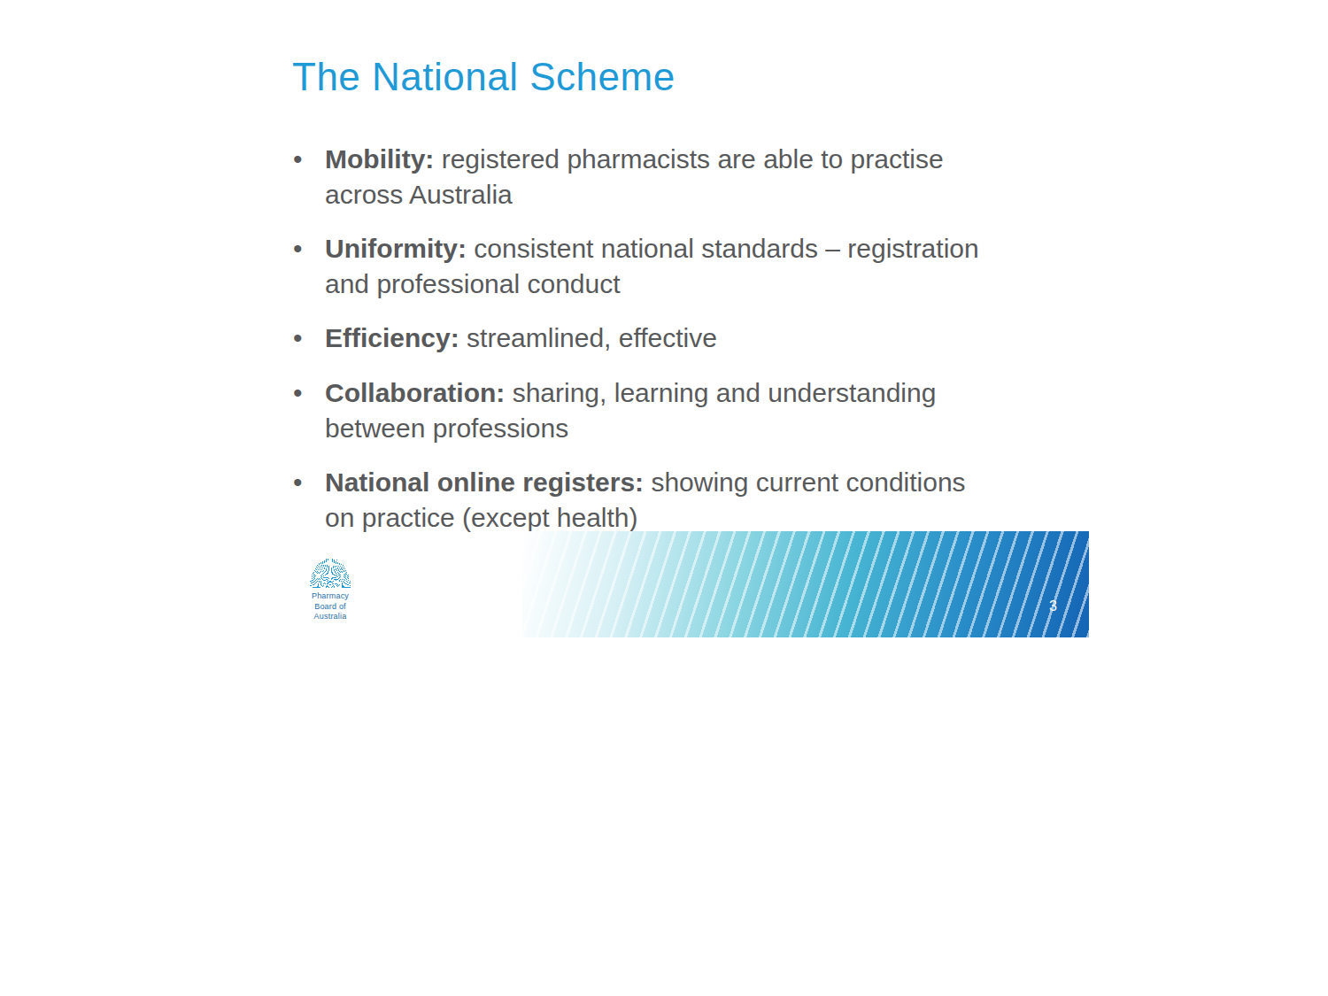The National Scheme
Mobility: registered pharmacists are able to practise across Australia
Uniformity: consistent national standards – registration and professional conduct
Efficiency: streamlined, effective
Collaboration: sharing, learning and understanding between professions
National online registers: showing current conditions on practice (except health)
Pharmacy
Board of
Australia
3